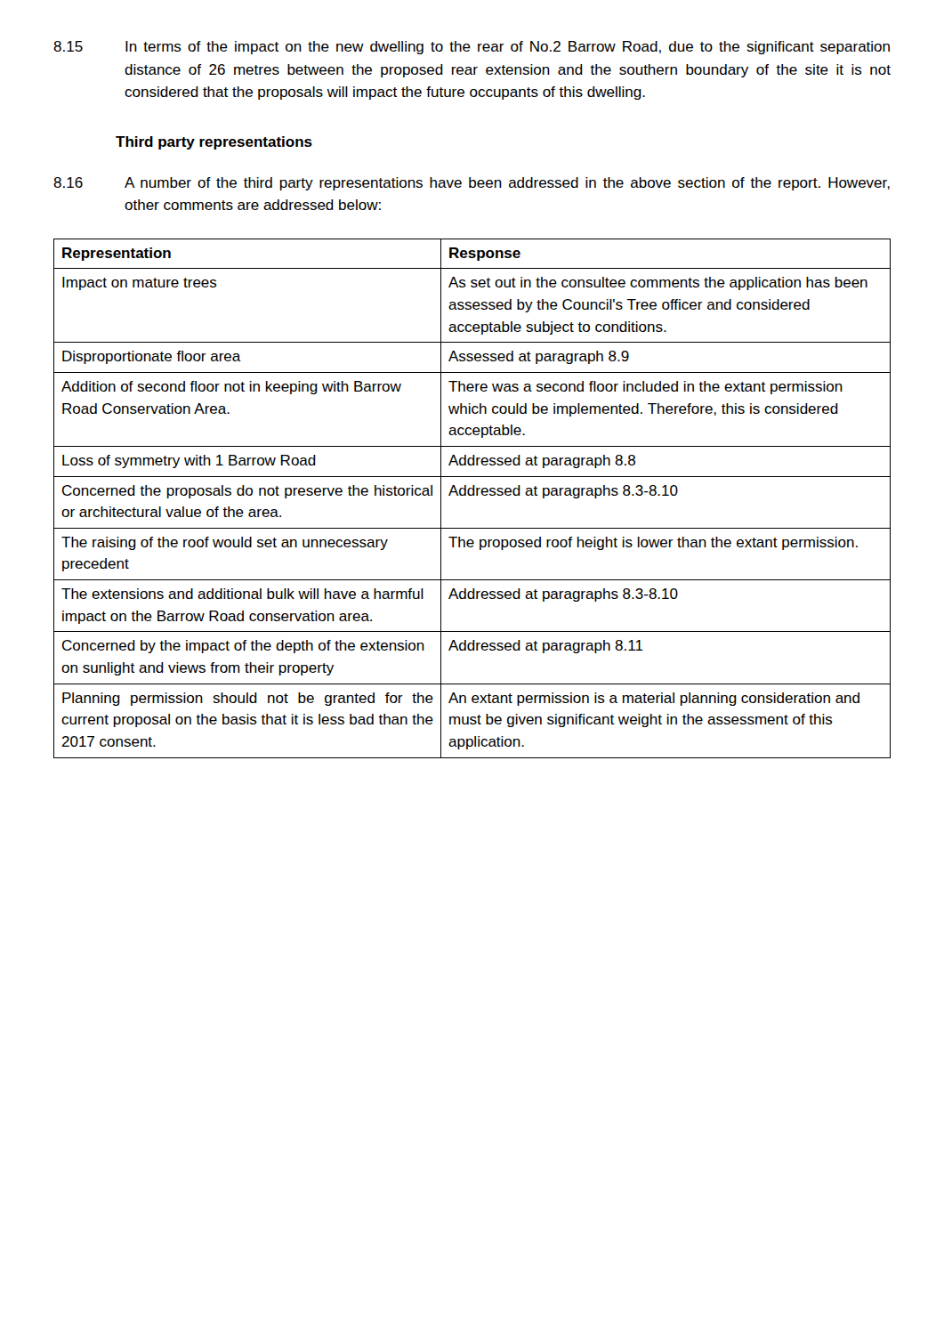8.15
In terms of the impact on the new dwelling to the rear of No.2 Barrow Road, due to the significant separation distance of 26 metres between the proposed rear extension and the southern boundary of the site it is not considered that the proposals will impact the future occupants of this dwelling.
Third party representations
8.16
A number of the third party representations have been addressed in the above section of the report. However, other comments are addressed below:
| Representation | Response |
| --- | --- |
| Impact on mature trees | As set out in the consultee comments the application has been assessed by the Council's Tree officer and considered acceptable subject to conditions. |
| Disproportionate floor area | Assessed at paragraph 8.9 |
| Addition of second floor not in keeping with Barrow Road Conservation Area. | There was a second floor included in the extant permission which could be implemented. Therefore, this is considered acceptable. |
| Loss of symmetry with 1 Barrow Road | Addressed at paragraph 8.8 |
| Concerned the proposals do not preserve the historical or architectural value of the area. | Addressed at paragraphs 8.3-8.10 |
| The raising of the roof would set an unnecessary precedent | The proposed roof height is lower than the extant permission. |
| The extensions and additional bulk will have a harmful impact on the Barrow Road conservation area. | Addressed at paragraphs 8.3-8.10 |
| Concerned by the impact of the depth of the extension on sunlight and views from their property | Addressed at paragraph 8.11 |
| Planning permission should not be granted for the current proposal on the basis that it is less bad than the 2017 consent. | An extant permission is a material planning consideration and must be given significant weight in the assessment of this application. |